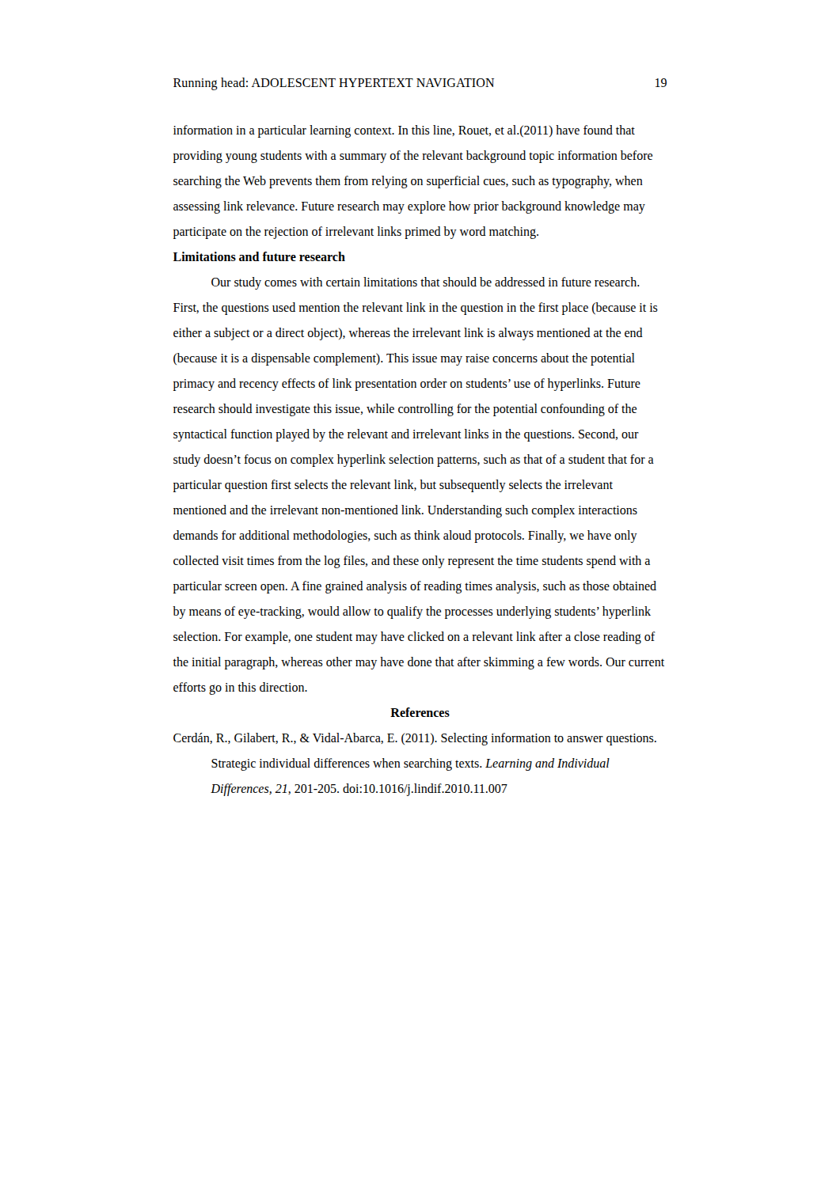Running head: ADOLESCENT HYPERTEXT NAVIGATION 19
information in a particular learning context. In this line, Rouet, et al.(2011) have found that providing young students with a summary of the relevant background topic information before searching the Web prevents them from relying on superficial cues, such as typography, when assessing link relevance. Future research may explore how prior background knowledge may participate on the rejection of irrelevant links primed by word matching.
Limitations and future research
Our study comes with certain limitations that should be addressed in future research. First, the questions used mention the relevant link in the question in the first place (because it is either a subject or a direct object), whereas the irrelevant link is always mentioned at the end (because it is a dispensable complement). This issue may raise concerns about the potential primacy and recency effects of link presentation order on students’ use of hyperlinks. Future research should investigate this issue, while controlling for the potential confounding of the syntactical function played by the relevant and irrelevant links in the questions. Second, our study doesn’t focus on complex hyperlink selection patterns, such as that of a student that for a particular question first selects the relevant link, but subsequently selects the irrelevant mentioned and the irrelevant non-mentioned link. Understanding such complex interactions demands for additional methodologies, such as think aloud protocols. Finally, we have only collected visit times from the log files, and these only represent the time students spend with a particular screen open. A fine grained analysis of reading times analysis, such as those obtained by means of eye-tracking, would allow to qualify the processes underlying students’ hyperlink selection. For example, one student may have clicked on a relevant link after a close reading of the initial paragraph, whereas other may have done that after skimming a few words. Our current efforts go in this direction.
References
Cerdán, R., Gilabert, R., & Vidal-Abarca, E. (2011). Selecting information to answer questions. Strategic individual differences when searching texts. Learning and Individual Differences, 21, 201-205. doi:10.1016/j.lindif.2010.11.007